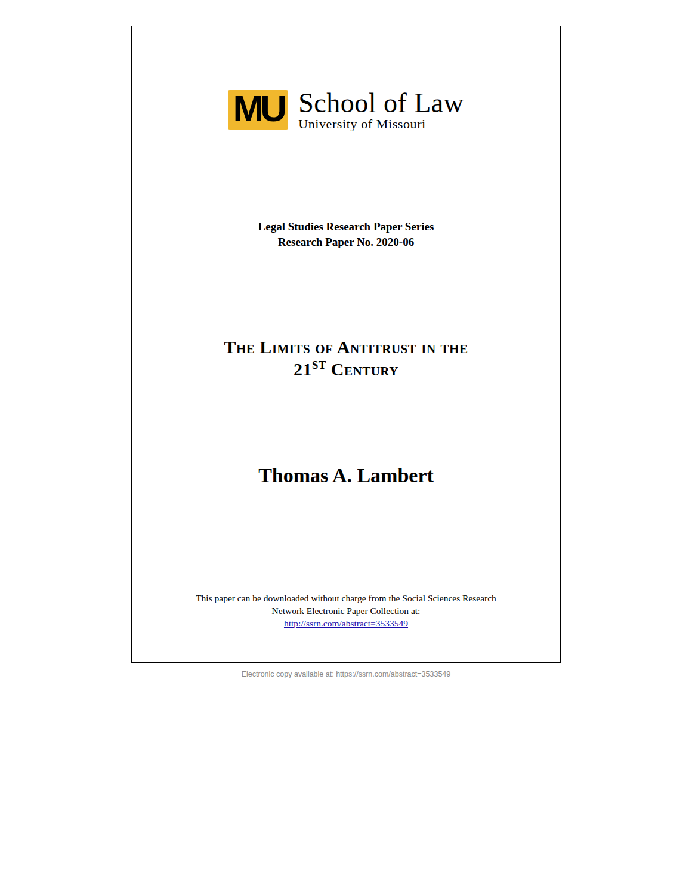MU School of Law
University of Missouri
Legal Studies Research Paper Series
Research Paper No. 2020-06
The Limits of Antitrust in the
21ST Century
Thomas A. Lambert
This paper can be downloaded without charge from the Social Sciences Research Network Electronic Paper Collection at:
http://ssrn.com/abstract=3533549
Electronic copy available at: https://ssrn.com/abstract=3533549